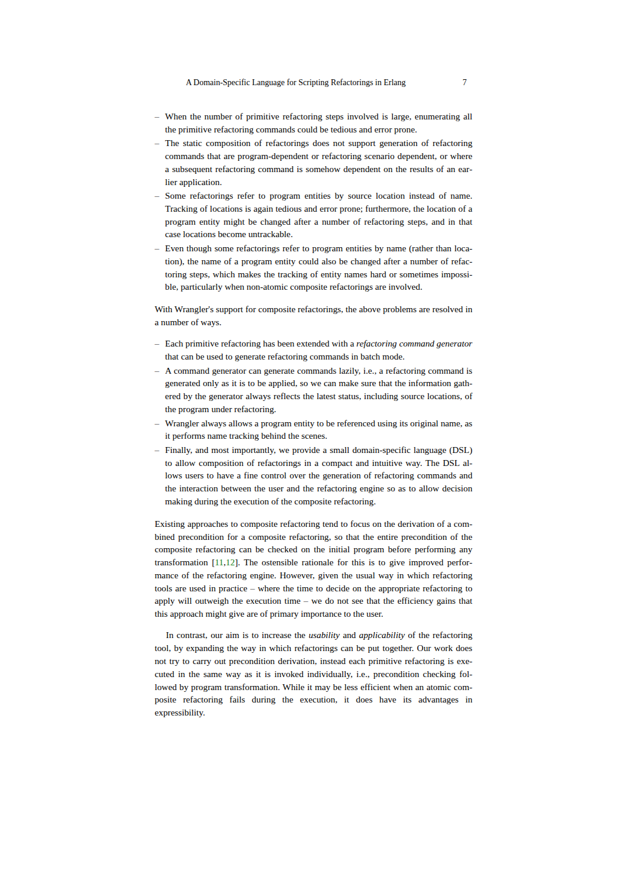A Domain-Specific Language for Scripting Refactorings in Erlang 7
When the number of primitive refactoring steps involved is large, enumerating all the primitive refactoring commands could be tedious and error prone.
The static composition of refactorings does not support generation of refactoring commands that are program-dependent or refactoring scenario dependent, or where a subsequent refactoring command is somehow dependent on the results of an earlier application.
Some refactorings refer to program entities by source location instead of name. Tracking of locations is again tedious and error prone; furthermore, the location of a program entity might be changed after a number of refactoring steps, and in that case locations become untrackable.
Even though some refactorings refer to program entities by name (rather than location), the name of a program entity could also be changed after a number of refactoring steps, which makes the tracking of entity names hard or sometimes impossible, particularly when non-atomic composite refactorings are involved.
With Wrangler's support for composite refactorings, the above problems are resolved in a number of ways.
Each primitive refactoring has been extended with a refactoring command generator that can be used to generate refactoring commands in batch mode.
A command generator can generate commands lazily, i.e., a refactoring command is generated only as it is to be applied, so we can make sure that the information gathered by the generator always reflects the latest status, including source locations, of the program under refactoring.
Wrangler always allows a program entity to be referenced using its original name, as it performs name tracking behind the scenes.
Finally, and most importantly, we provide a small domain-specific language (DSL) to allow composition of refactorings in a compact and intuitive way. The DSL allows users to have a fine control over the generation of refactoring commands and the interaction between the user and the refactoring engine so as to allow decision making during the execution of the composite refactoring.
Existing approaches to composite refactoring tend to focus on the derivation of a combined precondition for a composite refactoring, so that the entire precondition of the composite refactoring can be checked on the initial program before performing any transformation [11,12]. The ostensible rationale for this is to give improved performance of the refactoring engine. However, given the usual way in which refactoring tools are used in practice – where the time to decide on the appropriate refactoring to apply will outweigh the execution time – we do not see that the efficiency gains that this approach might give are of primary importance to the user.
In contrast, our aim is to increase the usability and applicability of the refactoring tool, by expanding the way in which refactorings can be put together. Our work does not try to carry out precondition derivation, instead each primitive refactoring is executed in the same way as it is invoked individually, i.e., precondition checking followed by program transformation. While it may be less efficient when an atomic composite refactoring fails during the execution, it does have its advantages in expressibility.